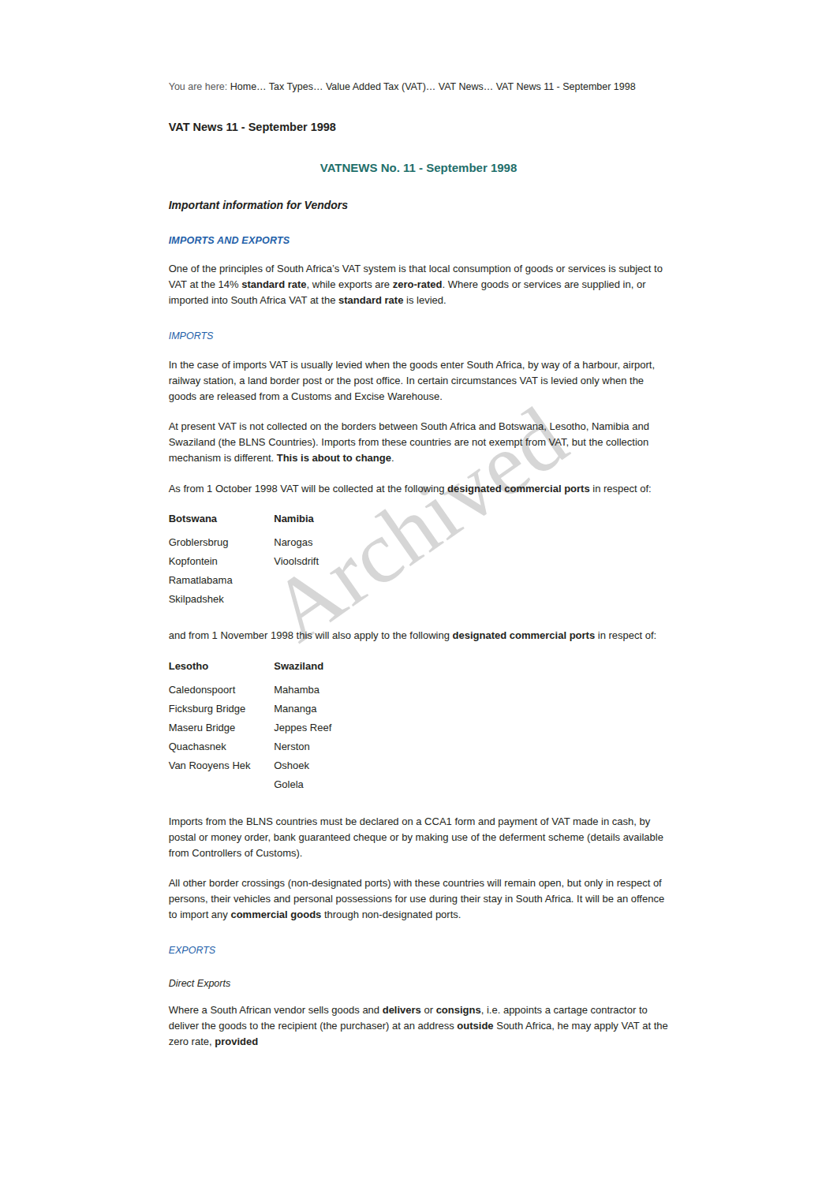Archived
You are here: Home… Tax Types… Value Added Tax (VAT)… VAT News… VAT News 11 - September 1998
VAT News 11 - September 1998
VATNEWS No. 11 - September 1998
Important information for Vendors
IMPORTS AND EXPORTS
One of the principles of South Africa’s VAT system is that local consumption of goods or services is subject to VAT at the 14% standard rate, while exports are zero-rated. Where goods or services are supplied in, or imported into South Africa VAT at the standard rate is levied.
IMPORTS
In the case of imports VAT is usually levied when the goods enter South Africa, by way of a harbour, airport, railway station, a land border post or the post office. In certain circumstances VAT is levied only when the goods are released from a Customs and Excise Warehouse.
At present VAT is not collected on the borders between South Africa and Botswana, Lesotho, Namibia and Swaziland (the BLNS Countries). Imports from these countries are not exempt from VAT, but the collection mechanism is different. This is about to change.
As from 1 October 1998 VAT will be collected at the following designated commercial ports in respect of:
| Botswana | Namibia |
| --- | --- |
| Groblersbrug | Narogas |
| Kopfontein | Vioolsdrift |
| Ramatlabama | |
| Skilpadshek | |
and from 1 November 1998 this will also apply to the following designated commercial ports in respect of:
| Lesotho | Swaziland |
| --- | --- |
| Caledonspoort | Mahamba |
| Ficksburg Bridge | Mananga |
| Maseru Bridge | Jeppes Reef |
| Quachasnek | Nerston |
| Van Rooyens Hek | Oshoek |
| | Golela |
Imports from the BLNS countries must be declared on a CCA1 form and payment of VAT made in cash, by postal or money order, bank guaranteed cheque or by making use of the deferment scheme (details available from Controllers of Customs).
All other border crossings (non-designated ports) with these countries will remain open, but only in respect of persons, their vehicles and personal possessions for use during their stay in South Africa. It will be an offence to import any commercial goods through non-designated ports.
EXPORTS
Direct Exports
Where a South African vendor sells goods and delivers or consigns, i.e. appoints a cartage contractor to deliver the goods to the recipient (the purchaser) at an address outside South Africa, he may apply VAT at the zero rate, provided